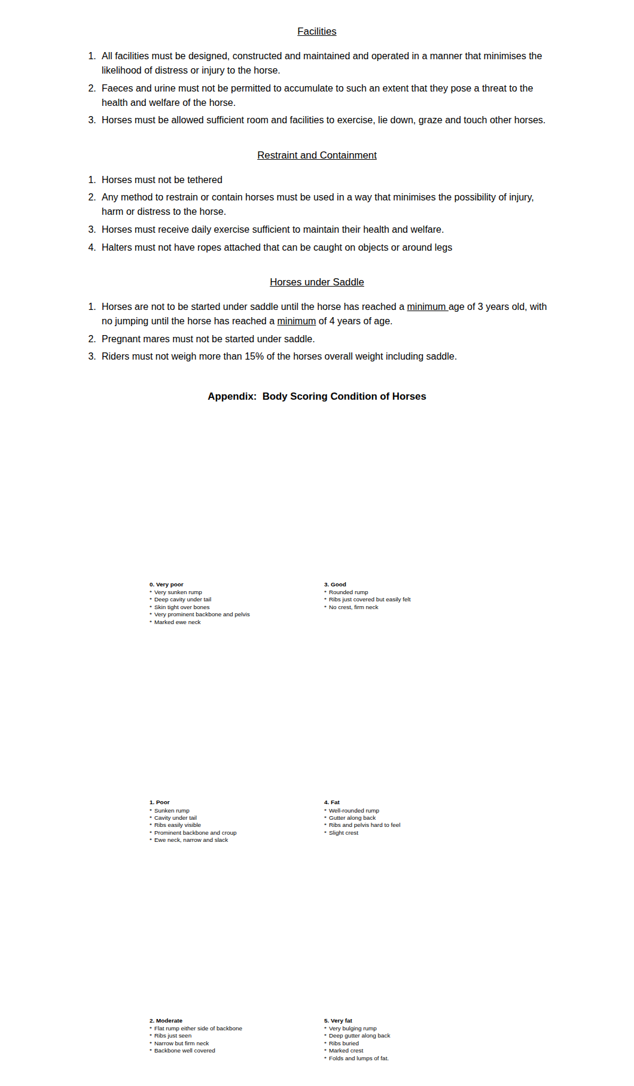Facilities
All facilities must be designed, constructed and maintained and operated in a manner that minimises the likelihood of distress or injury to the horse.
Faeces and urine must not be permitted to accumulate to such an extent that they pose a threat to the health and welfare of the horse.
Horses must be allowed sufficient room and facilities to exercise, lie down, graze and touch other horses.
Restraint and Containment
Horses must not be tethered
Any method to restrain or contain horses must be used in a way that minimises the possibility of injury, harm or distress to the horse.
Horses must receive daily exercise sufficient to maintain their health and welfare.
Halters must not have ropes attached that can be caught on objects or around legs
Horses under Saddle
Horses are not to be started under saddle until the horse has reached a minimum age of 3 years old, with no jumping until the horse has reached a minimum of 4 years of age.
Pregnant mares must not be started under saddle.
Riders must not weigh more than 15% of the horses overall weight including saddle.
Appendix: Body Scoring Condition of Horses
0. Very poor
Very sunken rump
Deep cavity under tail
Skin tight over bones
Very prominent backbone and pelvis
Marked ewe neck
3. Good
Rounded rump
Ribs just covered but easily felt
No crest, firm neck
1. Poor
Sunken rump
Cavity under tail
Ribs easily visible
Prominent backbone and croup
Ewe neck, narrow and slack
4. Fat
Well-rounded rump
Gutter along back
Ribs and pelvis hard to feel
Slight crest
2. Moderate
Flat rump either side of backbone
Ribs just seen
Narrow but firm neck
Backbone well covered
5. Very fat
Very bulging rump
Deep gutter along back
Ribs buried
Marked crest
Folds and lumps of fat.